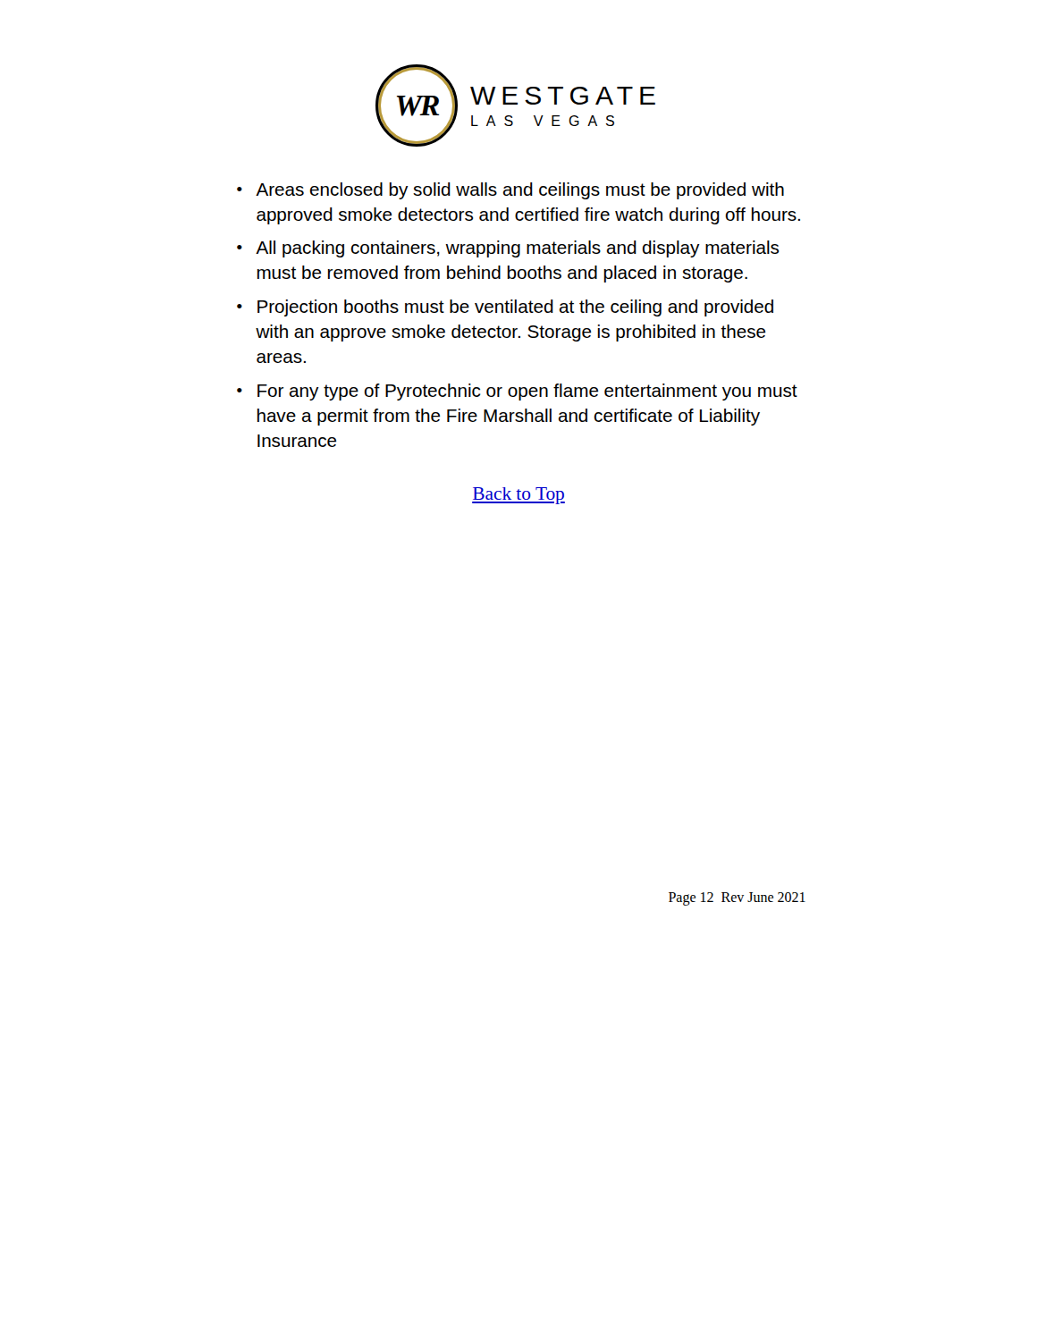WR
WESTGATE
LAS VEGAS
Areas enclosed by solid walls and ceilings must be provided with approved smoke detectors and certified fire watch during off hours.
All packing containers, wrapping materials and display materials must be removed from behind booths and placed in storage.
Projection booths must be ventilated at the ceiling and provided with an approve smoke detector. Storage is prohibited in these areas.
For any type of Pyrotechnic or open flame entertainment you must have a permit from the Fire Marshall and certificate of Liability Insurance
Back to Top
Page 12 Rev June 2021